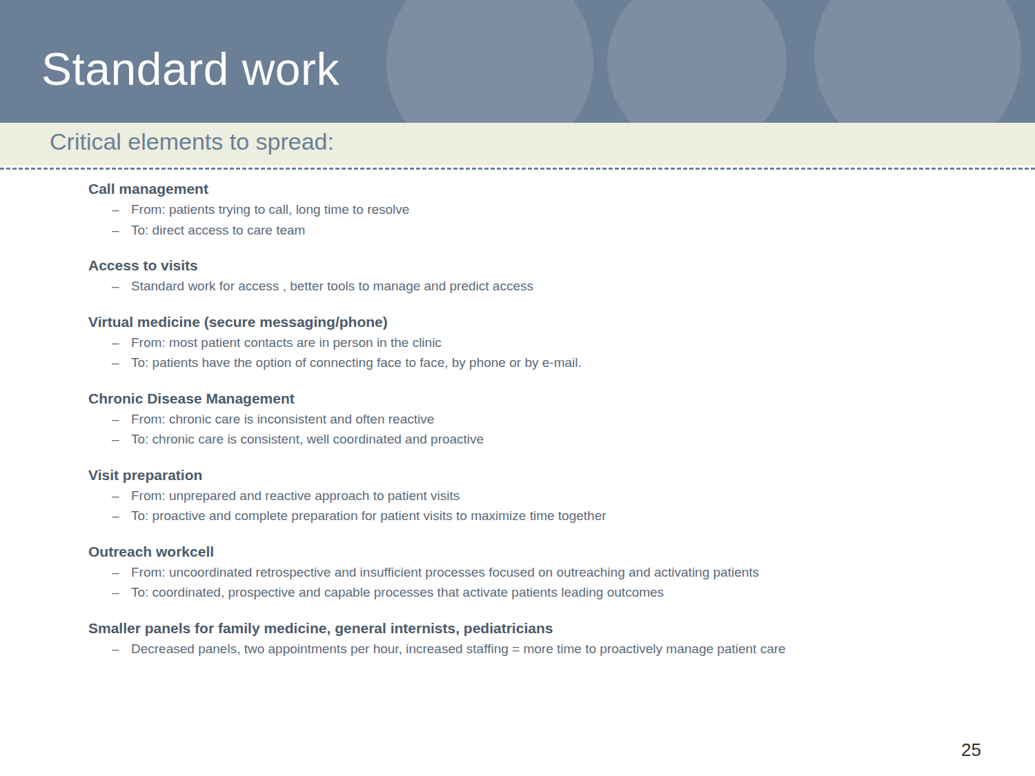Standard work
Critical elements to spread:
Call management
From: patients trying to call, long time to resolve
To: direct access to care team
Access to visits
Standard work for access , better tools to manage and predict access
Virtual medicine (secure messaging/phone)
From: most patient contacts are in person in the clinic
To: patients have the option of connecting face to face, by phone or by e-mail.
Chronic Disease Management
From: chronic care is inconsistent and often reactive
To: chronic care is consistent, well coordinated and proactive
Visit preparation
From: unprepared and reactive approach to patient visits
To: proactive and complete preparation for patient visits to maximize time together
Outreach workcell
From: uncoordinated retrospective and insufficient processes focused on outreaching and activating patients
To: coordinated, prospective and capable processes that activate patients leading outcomes
Smaller panels for family medicine, general internists, pediatricians
Decreased panels, two appointments per hour, increased staffing = more time to proactively manage patient care
25